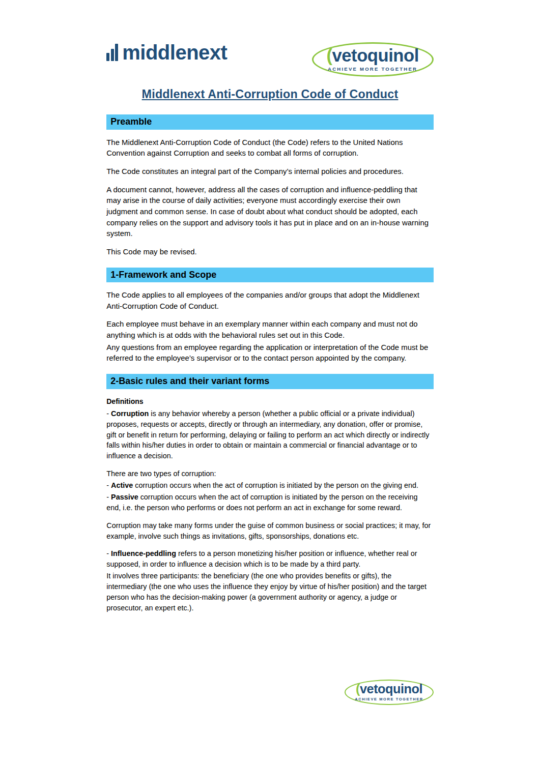middlenext
(vetoquinol
ACHIEVE MORE TOGETHER
Middlenext Anti-Corruption Code of Conduct
Preamble
The Middlenext Anti-Corruption Code of Conduct (the Code) refers to the United Nations Convention against Corruption and seeks to combat all forms of corruption.
The Code constitutes an integral part of the Company’s internal policies and procedures.
A document cannot, however, address all the cases of corruption and influence-peddling that may arise in the course of daily activities; everyone must accordingly exercise their own judgment and common sense. In case of doubt about what conduct should be adopted, each company relies on the support and advisory tools it has put in place and on an in-house warning system.
This Code may be revised.
1-Framework and Scope
The Code applies to all employees of the companies and/or groups that adopt the Middlenext Anti-Corruption Code of Conduct.
Each employee must behave in an exemplary manner within each company and must not do anything which is at odds with the behavioral rules set out in this Code.
Any questions from an employee regarding the application or interpretation of the Code must be referred to the employee’s supervisor or to the contact person appointed by the company.
2-Basic rules and their variant forms
Definitions
- Corruption is any behavior whereby a person (whether a public official or a private individual) proposes, requests or accepts, directly or through an intermediary, any donation, offer or promise, gift or benefit in return for performing, delaying or failing to perform an act which directly or indirectly falls within his/her duties in order to obtain or maintain a commercial or financial advantage or to influence a decision.
There are two types of corruption:
- Active corruption occurs when the act of corruption is initiated by the person on the giving end.
- Passive corruption occurs when the act of corruption is initiated by the person on the receiving end, i.e. the person who performs or does not perform an act in exchange for some reward.
Corruption may take many forms under the guise of common business or social practices; it may, for example, involve such things as invitations, gifts, sponsorships, donations etc.
- Influence-peddling refers to a person monetizing his/her position or influence, whether real or supposed, in order to influence a decision which is to be made by a third party.
It involves three participants: the beneficiary (the one who provides benefits or gifts), the intermediary (the one who uses the influence they enjoy by virtue of his/her position) and the target person who has the decision-making power (a government authority or agency, a judge or prosecutor, an expert etc.).
(vetoquinol
ACHIEVE MORE TOGETHER